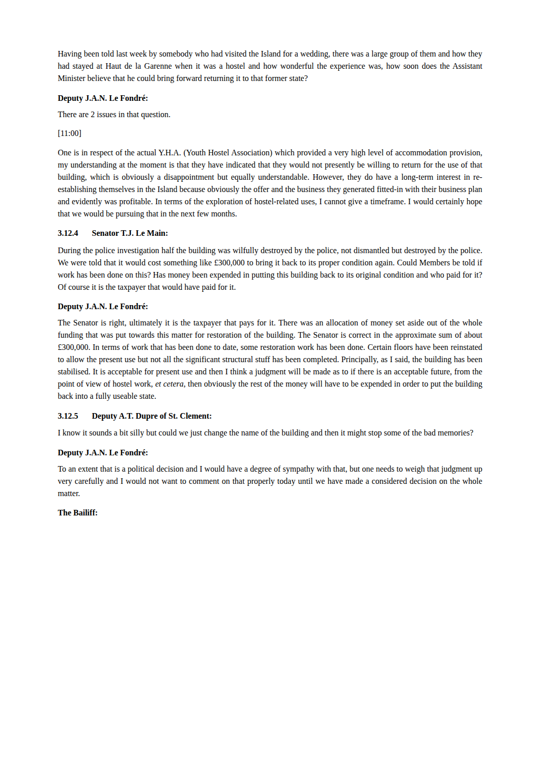Having been told last week by somebody who had visited the Island for a wedding, there was a large group of them and how they had stayed at Haut de la Garenne when it was a hostel and how wonderful the experience was, how soon does the Assistant Minister believe that he could bring forward returning it to that former state?
Deputy J.A.N. Le Fondré:
There are 2 issues in that question.
[11:00]
One is in respect of the actual Y.H.A. (Youth Hostel Association) which provided a very high level of accommodation provision, my understanding at the moment is that they have indicated that they would not presently be willing to return for the use of that building, which is obviously a disappointment but equally understandable. However, they do have a long-term interest in re-establishing themselves in the Island because obviously the offer and the business they generated fitted-in with their business plan and evidently was profitable. In terms of the exploration of hostel-related uses, I cannot give a timeframe. I would certainly hope that we would be pursuing that in the next few months.
3.12.4 Senator T.J. Le Main:
During the police investigation half the building was wilfully destroyed by the police, not dismantled but destroyed by the police. We were told that it would cost something like £300,000 to bring it back to its proper condition again. Could Members be told if work has been done on this? Has money been expended in putting this building back to its original condition and who paid for it? Of course it is the taxpayer that would have paid for it.
Deputy J.A.N. Le Fondré:
The Senator is right, ultimately it is the taxpayer that pays for it. There was an allocation of money set aside out of the whole funding that was put towards this matter for restoration of the building. The Senator is correct in the approximate sum of about £300,000. In terms of work that has been done to date, some restoration work has been done. Certain floors have been reinstated to allow the present use but not all the significant structural stuff has been completed. Principally, as I said, the building has been stabilised. It is acceptable for present use and then I think a judgment will be made as to if there is an acceptable future, from the point of view of hostel work, et cetera, then obviously the rest of the money will have to be expended in order to put the building back into a fully useable state.
3.12.5 Deputy A.T. Dupre of St. Clement:
I know it sounds a bit silly but could we just change the name of the building and then it might stop some of the bad memories?
Deputy J.A.N. Le Fondré:
To an extent that is a political decision and I would have a degree of sympathy with that, but one needs to weigh that judgment up very carefully and I would not want to comment on that properly today until we have made a considered decision on the whole matter.
The Bailiff: